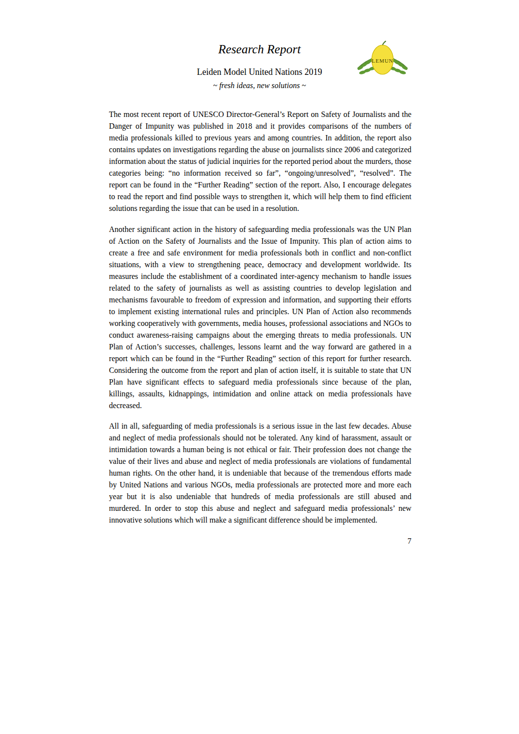LEMUN
Research Report
Leiden Model United Nations 2019
~ fresh ideas, new solutions ~
The most recent report of UNESCO Director-General’s Report on Safety of Journalists and the Danger of Impunity was published in 2018 and it provides comparisons of the numbers of media professionals killed to previous years and among countries. In addition, the report also contains updates on investigations regarding the abuse on journalists since 2006 and categorized information about the status of judicial inquiries for the reported period about the murders, those categories being: “no information received so far”, “ongoing/unresolved”, “resolved”. The report can be found in the “Further Reading” section of the report. Also, I encourage delegates to read the report and find possible ways to strengthen it, which will help them to find efficient solutions regarding the issue that can be used in a resolution.
Another significant action in the history of safeguarding media professionals was the UN Plan of Action on the Safety of Journalists and the Issue of Impunity. This plan of action aims to create a free and safe environment for media professionals both in conflict and non-conflict situations, with a view to strengthening peace, democracy and development worldwide. Its measures include the establishment of a coordinated inter-agency mechanism to handle issues related to the safety of journalists as well as assisting countries to develop legislation and mechanisms favourable to freedom of expression and information, and supporting their efforts to implement existing international rules and principles. UN Plan of Action also recommends working cooperatively with governments, media houses, professional associations and NGOs to conduct awareness-raising campaigns about the emerging threats to media professionals. UN Plan of Action’s successes, challenges, lessons learnt and the way forward are gathered in a report which can be found in the “Further Reading” section of this report for further research. Considering the outcome from the report and plan of action itself, it is suitable to state that UN Plan have significant effects to safeguard media professionals since because of the plan, killings, assaults, kidnappings, intimidation and online attack on media professionals have decreased.
All in all, safeguarding of media professionals is a serious issue in the last few decades. Abuse and neglect of media professionals should not be tolerated. Any kind of harassment, assault or intimidation towards a human being is not ethical or fair. Their profession does not change the value of their lives and abuse and neglect of media professionals are violations of fundamental human rights. On the other hand, it is undeniable that because of the tremendous efforts made by United Nations and various NGOs, media professionals are protected more and more each year but it is also undeniable that hundreds of media professionals are still abused and murdered. In order to stop this abuse and neglect and safeguard media professionals’ new innovative solutions which will make a significant difference should be implemented.
7